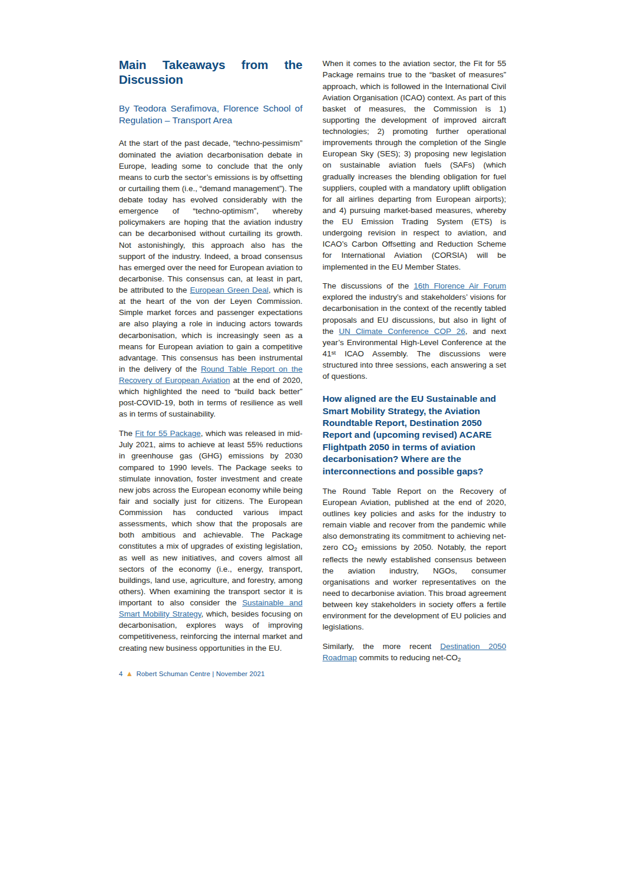Main Takeaways from the Discussion
By Teodora Serafimova, Florence School of Regulation – Transport Area
At the start of the past decade, “techno-pessimism” dominated the aviation decarbonisation debate in Europe, leading some to conclude that the only means to curb the sector’s emissions is by offsetting or curtailing them (i.e., “demand management”). The debate today has evolved considerably with the emergence of “techno-optimism”, whereby policymakers are hoping that the aviation industry can be decarbonised without curtailing its growth. Not astonishingly, this approach also has the support of the industry. Indeed, a broad consensus has emerged over the need for European aviation to decarbonise. This consensus can, at least in part, be attributed to the European Green Deal, which is at the heart of the von der Leyen Commission. Simple market forces and passenger expectations are also playing a role in inducing actors towards decarbonisation, which is increasingly seen as a means for European aviation to gain a competitive advantage. This consensus has been instrumental in the delivery of the Round Table Report on the Recovery of European Aviation at the end of 2020, which highlighted the need to “build back better” post-COVID-19, both in terms of resilience as well as in terms of sustainability.
The Fit for 55 Package, which was released in mid-July 2021, aims to achieve at least 55% reductions in greenhouse gas (GHG) emissions by 2030 compared to 1990 levels. The Package seeks to stimulate innovation, foster investment and create new jobs across the European economy while being fair and socially just for citizens. The European Commission has conducted various impact assessments, which show that the proposals are both ambitious and achievable. The Package constitutes a mix of upgrades of existing legislation, as well as new initiatives, and covers almost all sectors of the economy (i.e., energy, transport, buildings, land use, agriculture, and forestry, among others). When examining the transport sector it is important to also consider the Sustainable and Smart Mobility Strategy, which, besides focusing on decarbonisation, explores ways of improving competitiveness, reinforcing the internal market and creating new business opportunities in the EU.
When it comes to the aviation sector, the Fit for 55 Package remains true to the “basket of measures” approach, which is followed in the International Civil Aviation Organisation (ICAO) context. As part of this basket of measures, the Commission is 1) supporting the development of improved aircraft technologies; 2) promoting further operational improvements through the completion of the Single European Sky (SES); 3) proposing new legislation on sustainable aviation fuels (SAFs) (which gradually increases the blending obligation for fuel suppliers, coupled with a mandatory uplift obligation for all airlines departing from European airports); and 4) pursuing market-based measures, whereby the EU Emission Trading System (ETS) is undergoing revision in respect to aviation, and ICAO’s Carbon Offsetting and Reduction Scheme for International Aviation (CORSIA) will be implemented in the EU Member States.
The discussions of the 16th Florence Air Forum explored the industry’s and stakeholders’ visions for decarbonisation in the context of the recently tabled proposals and EU discussions, but also in light of the UN Climate Conference COP 26, and next year’s Environmental High-Level Conference at the 41st ICAO Assembly. The discussions were structured into three sessions, each answering a set of questions.
How aligned are the EU Sustainable and Smart Mobility Strategy, the Aviation Roundtable Report, Destination 2050 Report and (upcoming revised) ACARE Flightpath 2050 in terms of aviation decarbonisation? Where are the interconnections and possible gaps?
The Round Table Report on the Recovery of European Aviation, published at the end of 2020, outlines key policies and asks for the industry to remain viable and recover from the pandemic while also demonstrating its commitment to achieving net-zero CO2 emissions by 2050. Notably, the report reflects the newly established consensus between the aviation industry, NGOs, consumer organisations and worker representatives on the need to decarbonise aviation. This broad agreement between key stakeholders in society offers a fertile environment for the development of EU policies and legislations.
Similarly, the more recent Destination 2050 Roadmap commits to reducing net-CO2
4 ▲ Robert Schuman Centre | November 2021